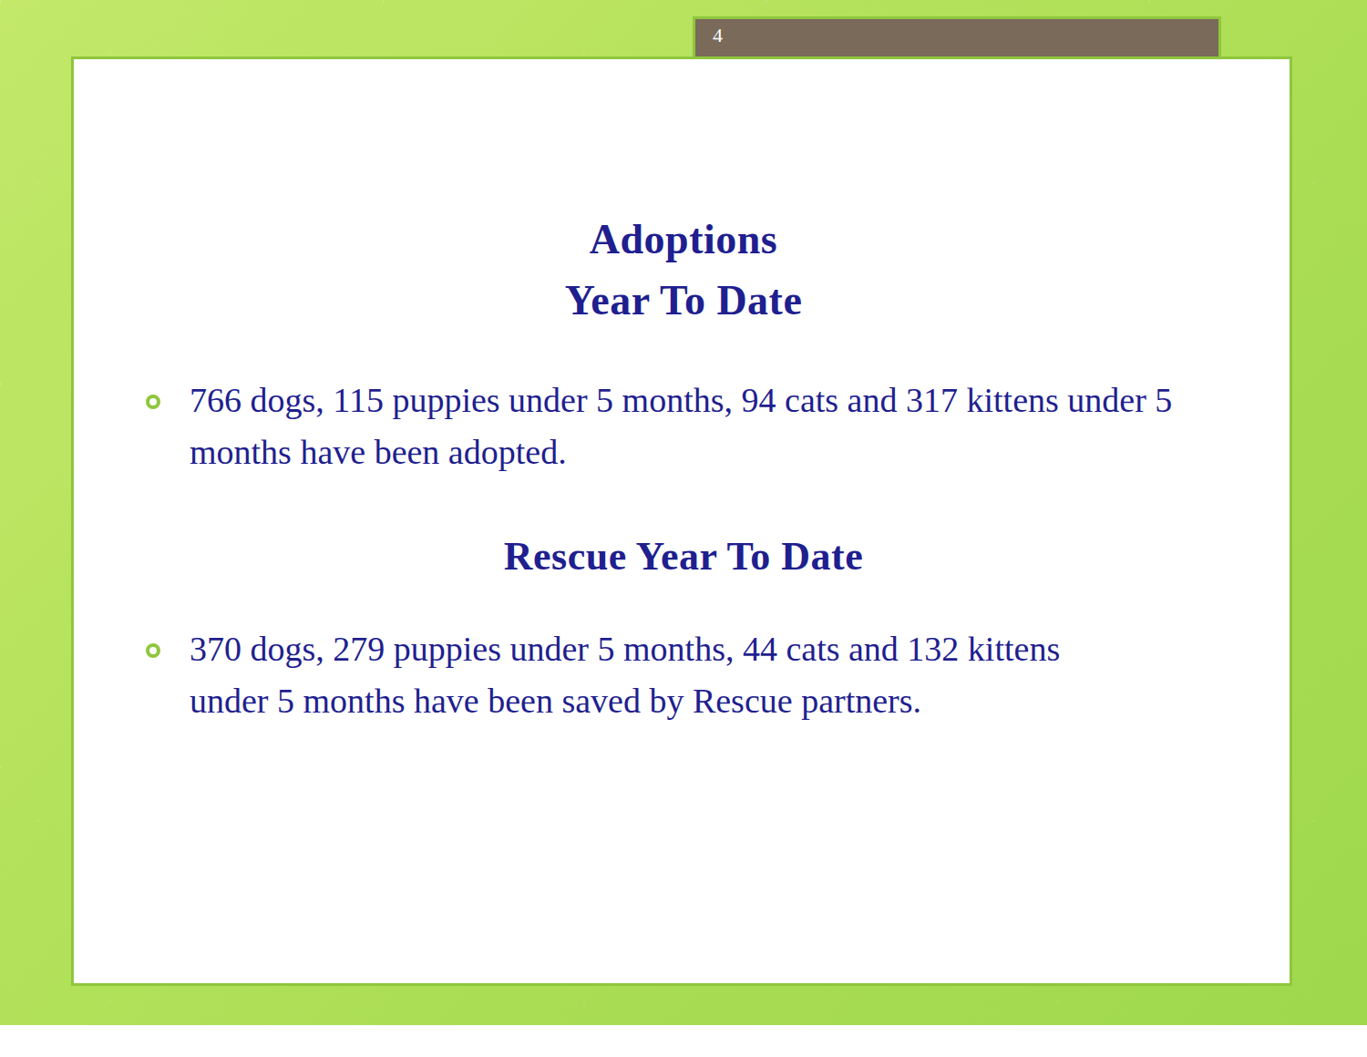4
Adoptions
Year To Date
766 dogs, 115 puppies under 5 months, 94 cats and 317 kittens under 5 months have been adopted.
Rescue Year To Date
370 dogs, 279 puppies under 5 months, 44 cats and 132 kittens under 5 months have been saved by Rescue partners.